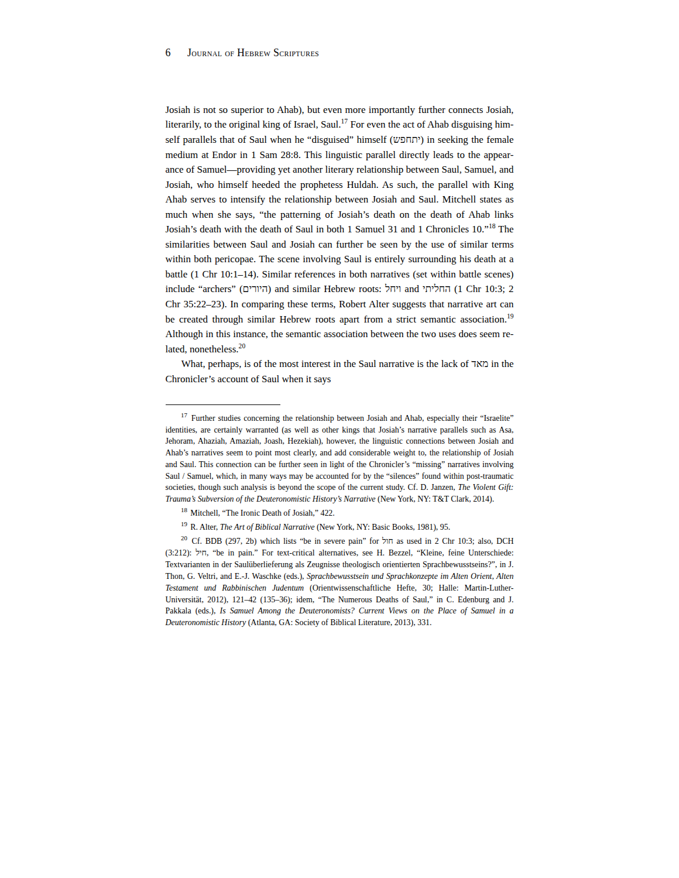6 Journal of Hebrew Scriptures
Josiah is not so superior to Ahab), but even more importantly further connects Josiah, literarily, to the original king of Israel, Saul.17 For even the act of Ahab disguising himself parallels that of Saul when he “disguised” himself (יתחפש) in seeking the female medium at Endor in 1 Sam 28:8. This linguistic parallel directly leads to the appearance of Samuel—providing yet another literary relationship between Saul, Samuel, and Josiah, who himself heeded the prophetess Huldah. As such, the parallel with King Ahab serves to intensify the relationship between Josiah and Saul. Mitchell states as much when she says, “the patterning of Josiah’s death on the death of Ahab links Josiah’s death with the death of Saul in both 1 Samuel 31 and 1 Chronicles 10.”18 The similarities between Saul and Josiah can further be seen by the use of similar terms within both pericopae. The scene involving Saul is entirely surrounding his death at a battle (1 Chr 10:1–14). Similar references in both narratives (set within battle scenes) include “archers” (היורים) and similar Hebrew roots: ויחל and החליתי (1 Chr 10:3; 2 Chr 35:22–23). In comparing these terms, Robert Alter suggests that narrative art can be created through similar Hebrew roots apart from a strict semantic association.19 Although in this instance, the semantic association between the two uses does seem related, nonetheless.20
What, perhaps, is of the most interest in the Saul narrative is the lack of מאד in the Chronicler’s account of Saul when it says
17 Further studies concerning the relationship between Josiah and Ahab, especially their “Israelite” identities, are certainly warranted (as well as other kings that Josiah’s narrative parallels such as Asa, Jehoram, Ahaziah, Amaziah, Joash, Hezekiah), however, the linguistic connections between Josiah and Ahab’s narratives seem to point most clearly, and add considerable weight to, the relationship of Josiah and Saul. This connection can be further seen in light of the Chronicler’s “missing” narratives involving Saul / Samuel, which, in many ways may be accounted for by the “silences” found within post-traumatic societies, though such analysis is beyond the scope of the current study. Cf. D. Janzen, The Violent Gift: Trauma’s Subversion of the Deuteronomistic History’s Narrative (New York, NY: T&T Clark, 2014).
18 Mitchell, “The Ironic Death of Josiah,” 422.
19 R. Alter, The Art of Biblical Narrative (New York, NY: Basic Books, 1981), 95.
20 Cf. BDB (297, 2b) which lists “be in severe pain” for חול as used in 2 Chr 10:3; also, DCH (3:212): חיל, “be in pain.” For text-critical alternatives, see H. Bezzel, “Kleine, feine Unterschiede: Textvarianten in der Saulüberlieferung als Zeugnisse theologisch orientierten Sprachbewusstseins?”, in J. Thon, G. Veltri, and E.-J. Waschke (eds.), Sprachbewusstsein und Sprachkonzepte im Alten Orient, Alten Testament und Rabbinischen Judentum (Orientwissenschaftliche Hefte, 30; Halle: Martin-Luther-Universität, 2012), 121–42 (135–36); idem, “The Numerous Deaths of Saul,” in C. Edenburg and J. Pakkala (eds.), Is Samuel Among the Deuteronomists? Current Views on the Place of Samuel in a Deuteronomistic History (Atlanta, GA: Society of Biblical Literature, 2013), 331.